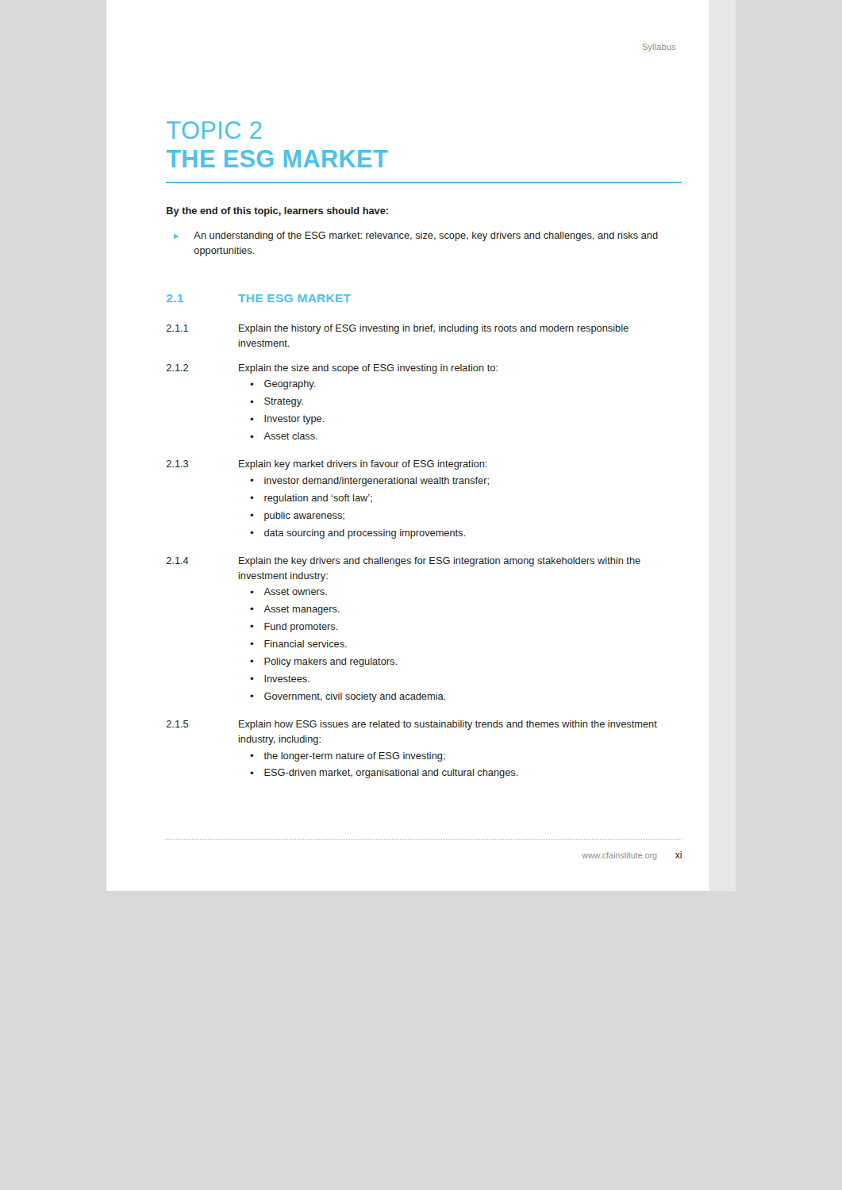Syllabus
TOPIC 2 THE ESG MARKET
By the end of this topic, learners should have:
► An understanding of the ESG market: relevance, size, scope, key drivers and challenges, and risks and opportunities.
2.1 THE ESG MARKET
2.1.1 Explain the history of ESG investing in brief, including its roots and modern responsible investment.
2.1.2 Explain the size and scope of ESG investing in relation to:
Geography.
Strategy.
Investor type.
Asset class.
2.1.3 Explain key market drivers in favour of ESG integration:
investor demand/intergenerational wealth transfer;
regulation and ‘soft law’;
public awareness;
data sourcing and processing improvements.
2.1.4 Explain the key drivers and challenges for ESG integration among stakeholders within the investment industry:
Asset owners.
Asset managers.
Fund promoters.
Financial services.
Policy makers and regulators.
Investees.
Government, civil society and academia.
2.1.5 Explain how ESG issues are related to sustainability trends and themes within the investment industry, including:
the longer-term nature of ESG investing;
ESG-driven market, organisational and cultural changes.
www.cfainstitute.org xi